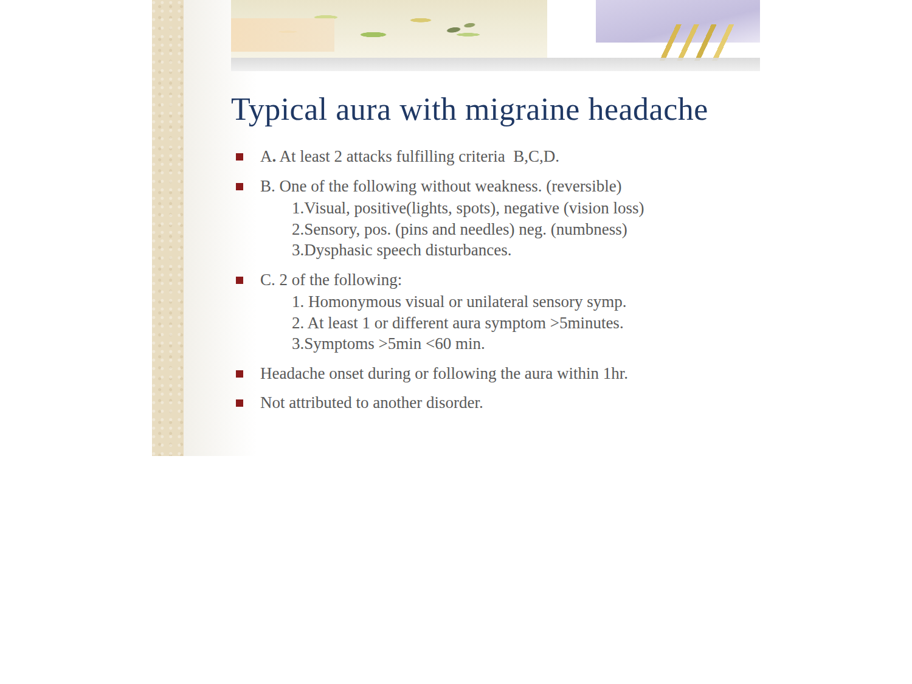Typical aura with migraine headache
A. At least 2 attacks fulfilling criteria B,C,D.
B. One of the following without weakness. (reversible) 1.Visual, positive(lights, spots), negative (vision loss) 2.Sensory, pos. (pins and needles) neg. (numbness) 3.Dysphasic speech disturbances.
C. 2 of the following: 1. Homonymous visual or unilateral sensory symp. 2. At least 1 or different aura symptom >5minutes. 3.Symptoms >5min <60 min.
Headache onset during or following the aura within 1hr.
Not attributed to another disorder.